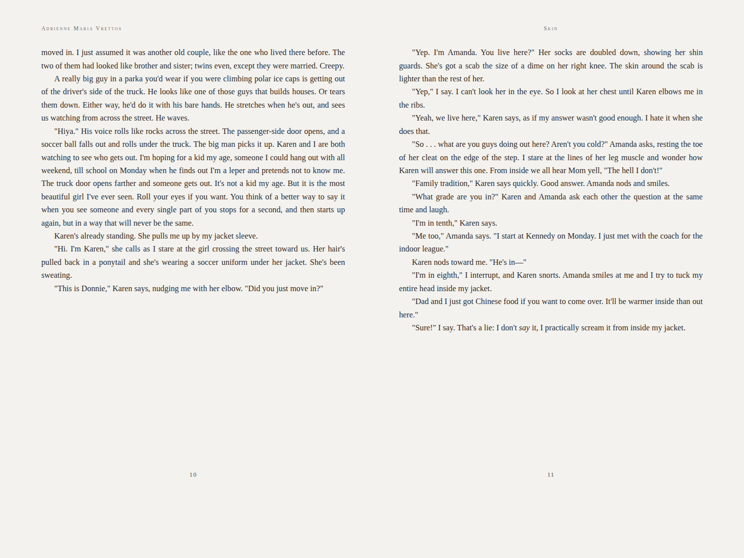Adrienne Maria Vrettos
moved in. I just assumed it was another old couple, like the one who lived there before. The two of them had looked like brother and sister; twins even, except they were married. Creepy.
A really big guy in a parka you'd wear if you were climbing polar ice caps is getting out of the driver's side of the truck. He looks like one of those guys that builds houses. Or tears them down. Either way, he'd do it with his bare hands. He stretches when he's out, and sees us watching from across the street. He waves.
"Hiya." His voice rolls like rocks across the street. The passenger-side door opens, and a soccer ball falls out and rolls under the truck. The big man picks it up. Karen and I are both watching to see who gets out. I'm hoping for a kid my age, someone I could hang out with all weekend, till school on Monday when he finds out I'm a leper and pretends not to know me. The truck door opens farther and someone gets out. It's not a kid my age. But it is the most beautiful girl I've ever seen. Roll your eyes if you want. You think of a better way to say it when you see someone and every single part of you stops for a second, and then starts up again, but in a way that will never be the same.
Karen's already standing. She pulls me up by my jacket sleeve.
"Hi. I'm Karen," she calls as I stare at the girl crossing the street toward us. Her hair's pulled back in a ponytail and she's wearing a soccer uniform under her jacket. She's been sweating.
"This is Donnie," Karen says, nudging me with her elbow. "Did you just move in?"
10
Skin
"Yep. I'm Amanda. You live here?" Her socks are doubled down, showing her shin guards. She's got a scab the size of a dime on her right knee. The skin around the scab is lighter than the rest of her.
"Yep," I say. I can't look her in the eye. So I look at her chest until Karen elbows me in the ribs.
"Yeah, we live here," Karen says, as if my answer wasn't good enough. I hate it when she does that.
"So . . . what are you guys doing out here? Aren't you cold?" Amanda asks, resting the toe of her cleat on the edge of the step. I stare at the lines of her leg muscle and wonder how Karen will answer this one. From inside we all hear Mom yell, "The hell I don't!"
"Family tradition," Karen says quickly. Good answer. Amanda nods and smiles.
"What grade are you in?" Karen and Amanda ask each other the question at the same time and laugh.
"I'm in tenth," Karen says.
"Me too," Amanda says. "I start at Kennedy on Monday. I just met with the coach for the indoor league."
Karen nods toward me. "He's in—"
"I'm in eighth," I interrupt, and Karen snorts. Amanda smiles at me and I try to tuck my entire head inside my jacket.
"Dad and I just got Chinese food if you want to come over. It'll be warmer inside than out here."
"Sure!" I say. That's a lie: I don't say it, I practically scream it from inside my jacket.
11